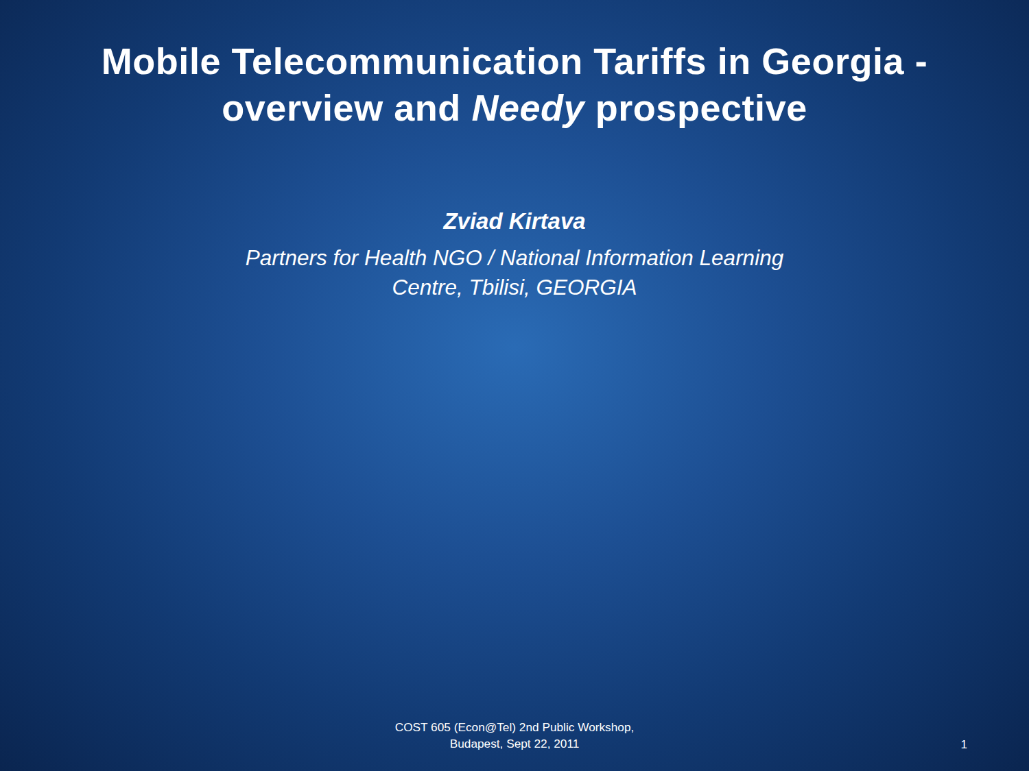Mobile Telecommunication Tariffs in Georgia - overview and Needy prospective
Zviad Kirtava
Partners for Health NGO / National Information Learning Centre, Tbilisi, GEORGIA
COST 605 (Econ@Tel) 2nd Public Workshop,
Budapest, Sept 22, 2011
1